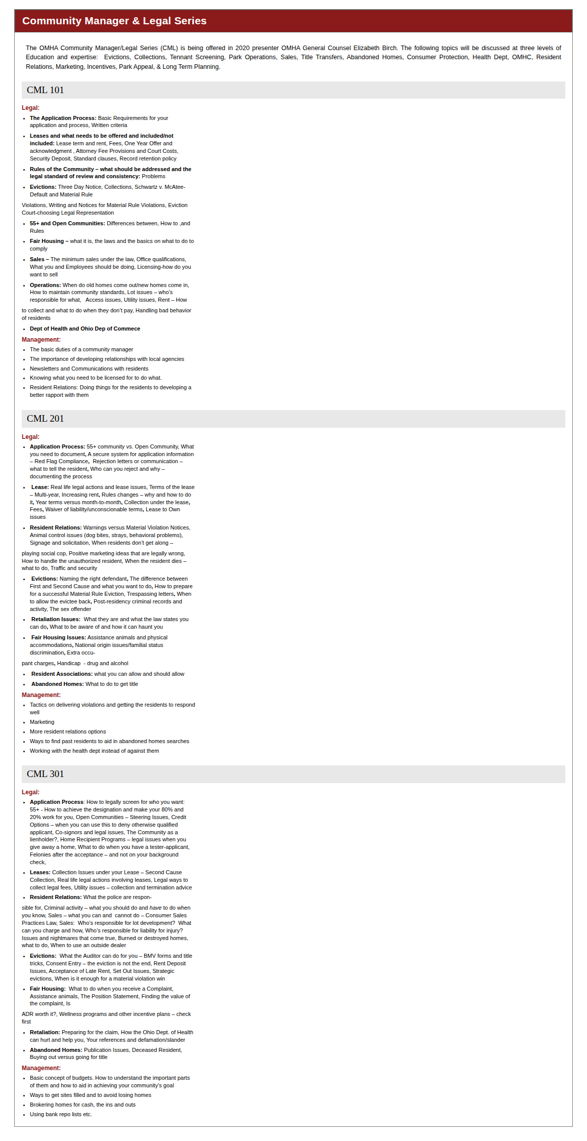Community Manager & Legal Series
The OMHA Community Manager/Legal Series (CML) is being offered in 2020 presenter OMHA General Counsel Elizabeth Birch. The following topics will be discussed at three levels of Education and expertise: Evictions, Collections, Tennant Screening, Park Operations, Sales, Title Transfers, Abandoned Homes, Consumer Protection, Health Dept, OMHC, Resident Relations, Marketing, Incentives, Park Appeal, & Long Term Planning.
CML 101
Legal:
The Application Process: Basic Requirements for your application and process, Written criteria
Leases and what needs to be offered and included/not included: Lease term and rent, Fees, One Year Offer and acknowledgment , Attorney Fee Provisions and Court Costs, Security Deposit, Standard clauses, Record retention policy
Rules of the Community – what should be addressed and the legal standard of review and consistency: Problems
Evictions: Three Day Notice, Collections, Schwartz v. McAtee- Default and Material Rule
Violations, Writing and Notices for Material Rule Violations, Eviction Court-choosing Legal Representation
55+ and Open Communities: Differences between, How to ,and Rules
Fair Housing – what it is, the laws and the basics on what to do to comply
Sales – The minimum sales under the law, Office qualifications, What you and Employees should be doing, Licensing-how do you want to sell
Operations: When do old homes come out/new homes come in, How to maintain community standards, Lot issues – who’s responsible for what, Access issues, Utility issues, Rent – How
to collect and what to do when they don’t pay, Handling bad behavior of residents
Dept of Health and Ohio Dep of Commece
Management:
The basic duties of a community manager
The importance of developing relationships with local agencies
Newsletters and Communications with residents
Knowing what you need to be licensed for to do what.
Resident Relations: Doing things for the residents to developing a better rapport with them
CML 201
Legal:
Application Process: 55+ community vs. Open Community, What you need to document, A secure system for application information – Red Flag Compliance, Rejection letters or communication – what to tell the resident, Who can you reject and why – documenting the process
Lease: Real life legal actions and lease issues, Terms of the lease – Multi-year, Increasing rent, Rules changes – why and how to do it, Year terms versus month-to-month, Collection under the lease, Fees, Waiver of liability/unconscionable terms, Lease to Own issues
Resident Relations: Warnings versus Material Violation Notices, Animal control issues (dog bites, strays, behavioral problems), Signage and solicitation, When residents don’t get along –
playing social cop, Positive marketing ideas that are legally wrong, How to handle the unauthorized resident, When the resident dies – what to do, Traffic and security
Evictions: Naming the right defendant, The difference between First and Second Cause and what you want to do, How to prepare for a successful Material Rule Eviction, Trespassing letters, When to allow the evictee back, Post-residency criminal records and activity, The sex offender
Retaliation Issues: What they are and what the law states you can do, What to be aware of and how it can haunt you
Fair Housing Issues: Assistance animals and physical accommodations, National origin issues/familial status discrimination, Extra occu-
pant charges, Handicap - drug and alcohol
Resident Associations: what you can allow and should allow
Abandoned Homes: What to do to get title
Management:
Tactics on delivering violations and getting the residents to respond well
Marketing
More resident relations options
Ways to find past residents to aid in abandoned homes searches
Working with the health dept instead of against them
CML 301
Legal:
Application Process: How to legally screen for who you want: 55+ - How to achieve the designation and make your 80% and 20% work for you, Open Communities – Steering Issues, Credit Options – when you can use this to deny otherwise qualified applicant, Co-signors and legal issues, The Community as a lienholder?, Home Recipient Programs – legal issues when you give away a home, What to do when you have a tester-applicant, Felonies after the acceptance – and not on your background check,
Leases: Collection Issues under your Lease – Second Cause Collection, Real life legal actions involving leases, Legal ways to collect legal fees, Utility issues – collection and termination advice
Resident Relations: What the police are respon-
sible for, Criminal activity – what you should do and have to do when you know, Sales – what you can and cannot do – Consumer Sales Practices Law, Sales: Who’s responsible for lot development? What can you charge and how, Who’s responsible for liability for injury? Issues and nightmares that come true, Burned or destroyed homes, what to do, When to use an outside dealer
Evictions: What the Auditor can do for you – BMV forms and title tricks, Consent Entry – the eviction is not the end, Rent Deposit Issues, Acceptance of Late Rent, Set Out Issues, Strategic evictions, When is it enough for a material violation win
Fair Housing: What to do when you receive a Complaint, Assistance animals, The Position Statement, Finding the value of the complaint, Is
ADR worth it?, Wellness programs and other incentive plans – check first
Retaliation: Preparing for the claim, How the Ohio Dept. of Health can hurt and help you, Your references and defamation/slander
Abandoned Homes: Publication Issues, Deceased Resident, Buying out versus going for title
Management:
Basic concept of budgets. How to understand the important parts of them and how to aid in achieving your community's goal
Ways to get sites filled and to avoid losing homes
Brokering homes for cash, the ins and outs
Using bank repo lists etc.